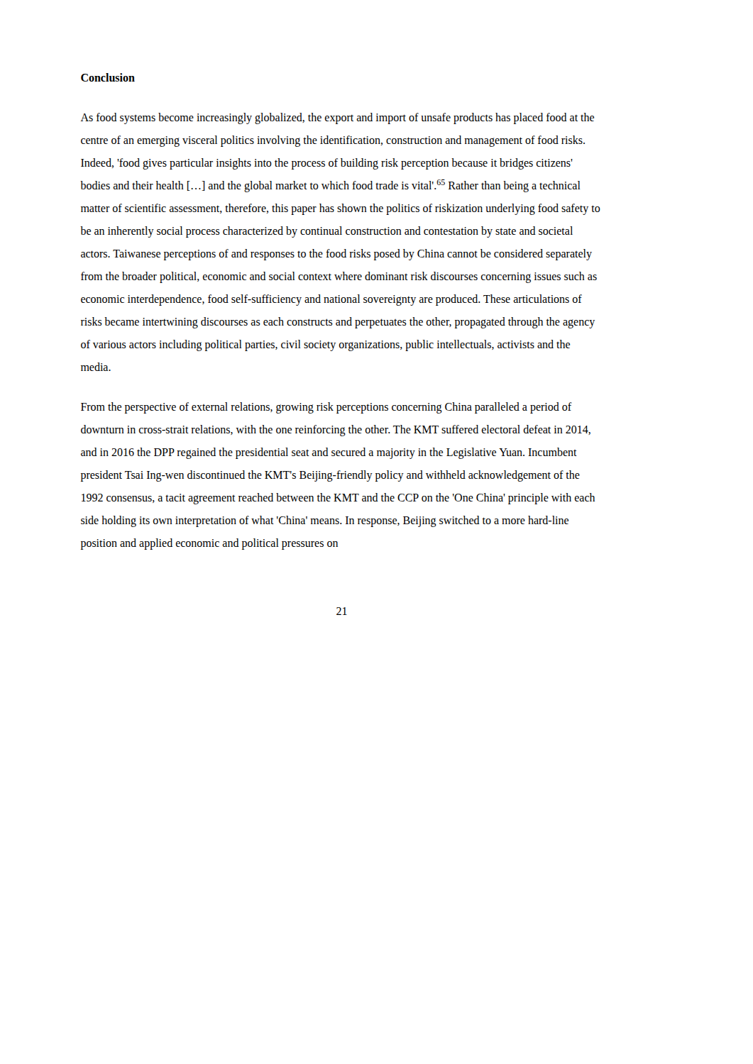Conclusion
As food systems become increasingly globalized, the export and import of unsafe products has placed food at the centre of an emerging visceral politics involving the identification, construction and management of food risks. Indeed, 'food gives particular insights into the process of building risk perception because it bridges citizens' bodies and their health […] and the global market to which food trade is vital'.65 Rather than being a technical matter of scientific assessment, therefore, this paper has shown the politics of riskization underlying food safety to be an inherently social process characterized by continual construction and contestation by state and societal actors. Taiwanese perceptions of and responses to the food risks posed by China cannot be considered separately from the broader political, economic and social context where dominant risk discourses concerning issues such as economic interdependence, food self-sufficiency and national sovereignty are produced. These articulations of risks became intertwining discourses as each constructs and perpetuates the other, propagated through the agency of various actors including political parties, civil society organizations, public intellectuals, activists and the media.
From the perspective of external relations, growing risk perceptions concerning China paralleled a period of downturn in cross-strait relations, with the one reinforcing the other. The KMT suffered electoral defeat in 2014, and in 2016 the DPP regained the presidential seat and secured a majority in the Legislative Yuan. Incumbent president Tsai Ing-wen discontinued the KMT's Beijing-friendly policy and withheld acknowledgement of the 1992 consensus, a tacit agreement reached between the KMT and the CCP on the 'One China' principle with each side holding its own interpretation of what 'China' means. In response, Beijing switched to a more hard-line position and applied economic and political pressures on
21